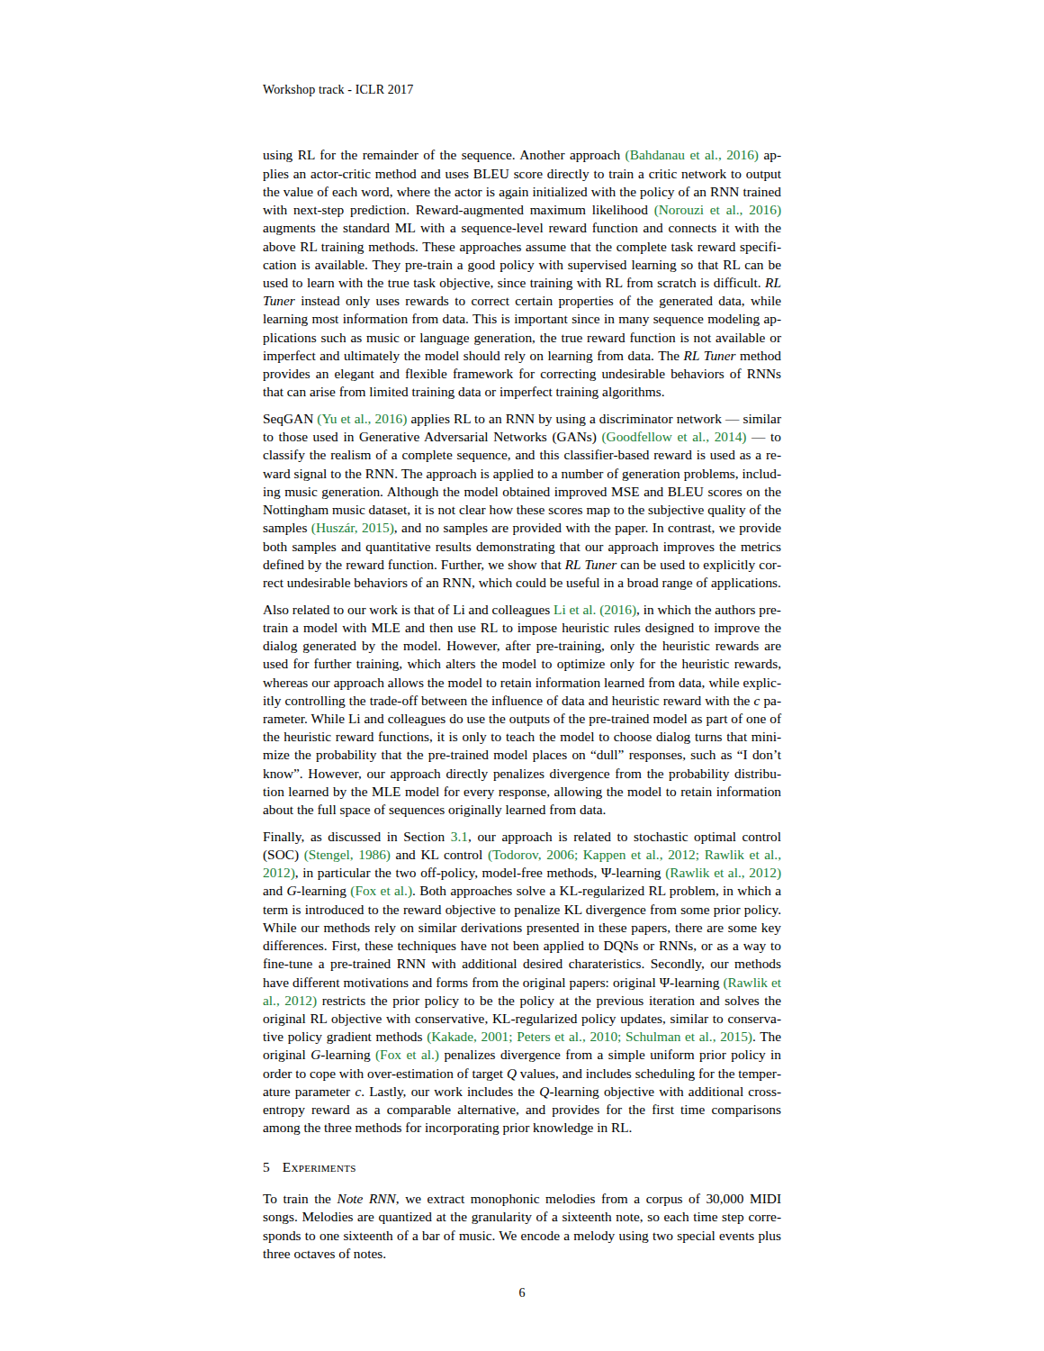Workshop track - ICLR 2017
using RL for the remainder of the sequence. Another approach (Bahdanau et al., 2016) applies an actor-critic method and uses BLEU score directly to train a critic network to output the value of each word, where the actor is again initialized with the policy of an RNN trained with next-step prediction. Reward-augmented maximum likelihood (Norouzi et al., 2016) augments the standard ML with a sequence-level reward function and connects it with the above RL training methods. These approaches assume that the complete task reward specification is available. They pre-train a good policy with supervised learning so that RL can be used to learn with the true task objective, since training with RL from scratch is difficult. RL Tuner instead only uses rewards to correct certain properties of the generated data, while learning most information from data. This is important since in many sequence modeling applications such as music or language generation, the true reward function is not available or imperfect and ultimately the model should rely on learning from data. The RL Tuner method provides an elegant and flexible framework for correcting undesirable behaviors of RNNs that can arise from limited training data or imperfect training algorithms.
SeqGAN (Yu et al., 2016) applies RL to an RNN by using a discriminator network — similar to those used in Generative Adversarial Networks (GANs) (Goodfellow et al., 2014) — to classify the realism of a complete sequence, and this classifier-based reward is used as a reward signal to the RNN. The approach is applied to a number of generation problems, including music generation. Although the model obtained improved MSE and BLEU scores on the Nottingham music dataset, it is not clear how these scores map to the subjective quality of the samples (Huszár, 2015), and no samples are provided with the paper. In contrast, we provide both samples and quantitative results demonstrating that our approach improves the metrics defined by the reward function. Further, we show that RL Tuner can be used to explicitly correct undesirable behaviors of an RNN, which could be useful in a broad range of applications.
Also related to our work is that of Li and colleagues Li et al. (2016), in which the authors pre-train a model with MLE and then use RL to impose heuristic rules designed to improve the dialog generated by the model. However, after pre-training, only the heuristic rewards are used for further training, which alters the model to optimize only for the heuristic rewards, whereas our approach allows the model to retain information learned from data, while explicitly controlling the trade-off between the influence of data and heuristic reward with the c parameter. While Li and colleagues do use the outputs of the pre-trained model as part of one of the heuristic reward functions, it is only to teach the model to choose dialog turns that minimize the probability that the pre-trained model places on “dull” responses, such as “I don’t know”. However, our approach directly penalizes divergence from the probability distribution learned by the MLE model for every response, allowing the model to retain information about the full space of sequences originally learned from data.
Finally, as discussed in Section 3.1, our approach is related to stochastic optimal control (SOC) (Stengel, 1986) and KL control (Todorov, 2006; Kappen et al., 2012; Rawlik et al., 2012), in particular the two off-policy, model-free methods, Ψ-learning (Rawlik et al., 2012) and G-learning (Fox et al.). Both approaches solve a KL-regularized RL problem, in which a term is introduced to the reward objective to penalize KL divergence from some prior policy. While our methods rely on similar derivations presented in these papers, there are some key differences. First, these techniques have not been applied to DQNs or RNNs, or as a way to fine-tune a pre-trained RNN with additional desired charateristics. Secondly, our methods have different motivations and forms from the original papers: original Ψ-learning (Rawlik et al., 2012) restricts the prior policy to be the policy at the previous iteration and solves the original RL objective with conservative, KL-regularized policy updates, similar to conservative policy gradient methods (Kakade, 2001; Peters et al., 2010; Schulman et al., 2015). The original G-learning (Fox et al.) penalizes divergence from a simple uniform prior policy in order to cope with over-estimation of target Q values, and includes scheduling for the temperature parameter c. Lastly, our work includes the Q-learning objective with additional cross-entropy reward as a comparable alternative, and provides for the first time comparisons among the three methods for incorporating prior knowledge in RL.
5 Experiments
To train the Note RNN, we extract monophonic melodies from a corpus of 30,000 MIDI songs. Melodies are quantized at the granularity of a sixteenth note, so each time step corresponds to one sixteenth of a bar of music. We encode a melody using two special events plus three octaves of notes.
6